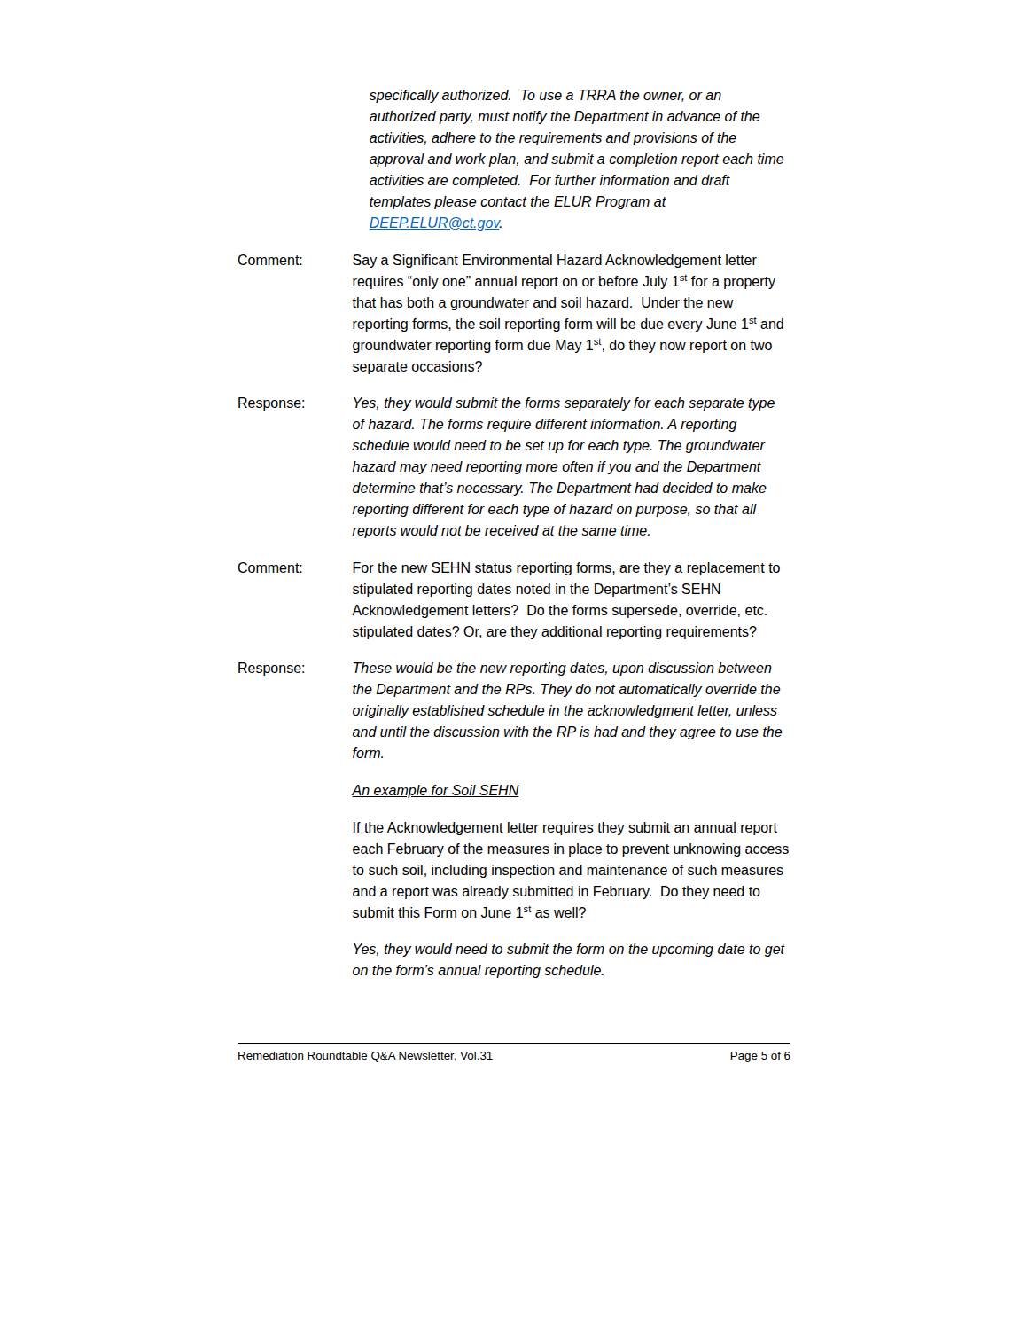specifically authorized. To use a TRRA the owner, or an authorized party, must notify the Department in advance of the activities, adhere to the requirements and provisions of the approval and work plan, and submit a completion report each time activities are completed. For further information and draft templates please contact the ELUR Program at DEEP.ELUR@ct.gov.
Comment:
Say a Significant Environmental Hazard Acknowledgement letter requires “only one” annual report on or before July 1st for a property that has both a groundwater and soil hazard. Under the new reporting forms, the soil reporting form will be due every June 1st and groundwater reporting form due May 1st, do they now report on two separate occasions?
Response:
Yes, they would submit the forms separately for each separate type of hazard. The forms require different information. A reporting schedule would need to be set up for each type. The groundwater hazard may need reporting more often if you and the Department determine that’s necessary. The Department had decided to make reporting different for each type of hazard on purpose, so that all reports would not be received at the same time.
Comment:
For the new SEHN status reporting forms, are they a replacement to stipulated reporting dates noted in the Department’s SEHN Acknowledgement letters? Do the forms supersede, override, etc. stipulated dates? Or, are they additional reporting requirements?
Response:
These would be the new reporting dates, upon discussion between the Department and the RPs. They do not automatically override the originally established schedule in the acknowledgment letter, unless and until the discussion with the RP is had and they agree to use the form.
An example for Soil SEHN
If the Acknowledgement letter requires they submit an annual report each February of the measures in place to prevent unknowing access to such soil, including inspection and maintenance of such measures and a report was already submitted in February. Do they need to submit this Form on June 1st as well?
Yes, they would need to submit the form on the upcoming date to get on the form’s annual reporting schedule.
Remediation Roundtable Q&A Newsletter, Vol.31
Page 5 of 6